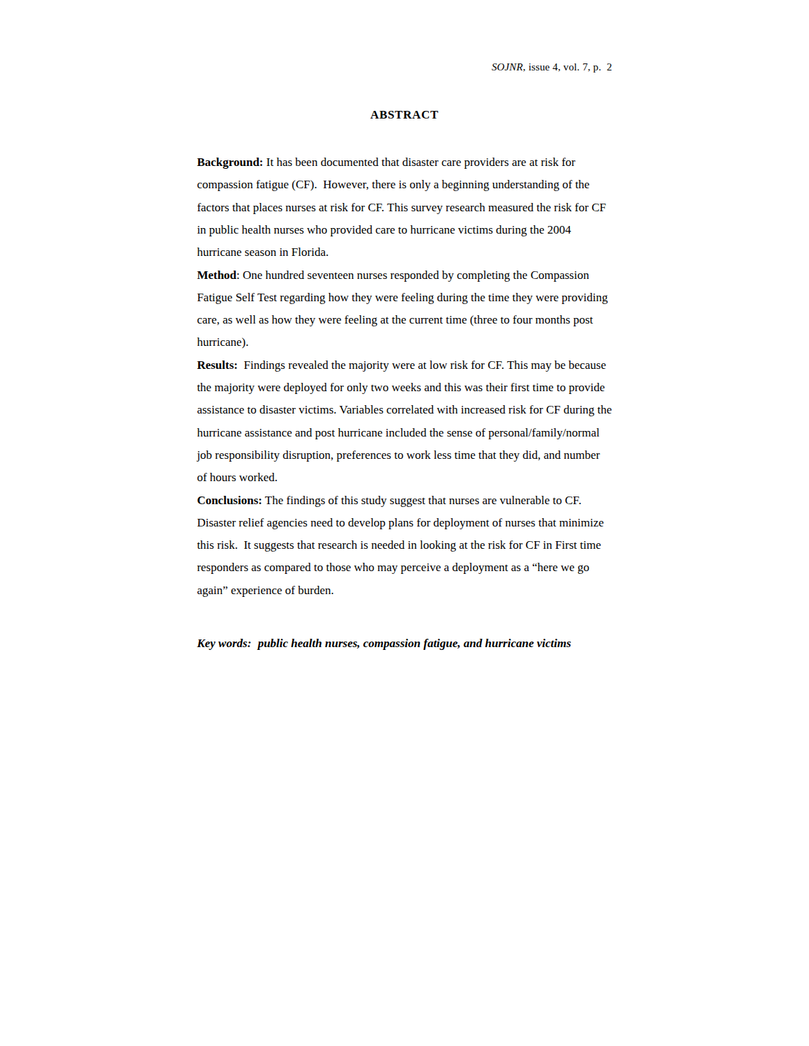SOJNR, issue 4, vol. 7, p. 2
ABSTRACT
Background: It has been documented that disaster care providers are at risk for compassion fatigue (CF). However, there is only a beginning understanding of the factors that places nurses at risk for CF. This survey research measured the risk for CF in public health nurses who provided care to hurricane victims during the 2004 hurricane season in Florida.
Method: One hundred seventeen nurses responded by completing the Compassion Fatigue Self Test regarding how they were feeling during the time they were providing care, as well as how they were feeling at the current time (three to four months post hurricane).
Results: Findings revealed the majority were at low risk for CF. This may be because the majority were deployed for only two weeks and this was their first time to provide assistance to disaster victims. Variables correlated with increased risk for CF during the hurricane assistance and post hurricane included the sense of personal/family/normal job responsibility disruption, preferences to work less time that they did, and number of hours worked.
Conclusions: The findings of this study suggest that nurses are vulnerable to CF. Disaster relief agencies need to develop plans for deployment of nurses that minimize this risk. It suggests that research is needed in looking at the risk for CF in First time responders as compared to those who may perceive a deployment as a “here we go again” experience of burden.
Key words: public health nurses, compassion fatigue, and hurricane victims